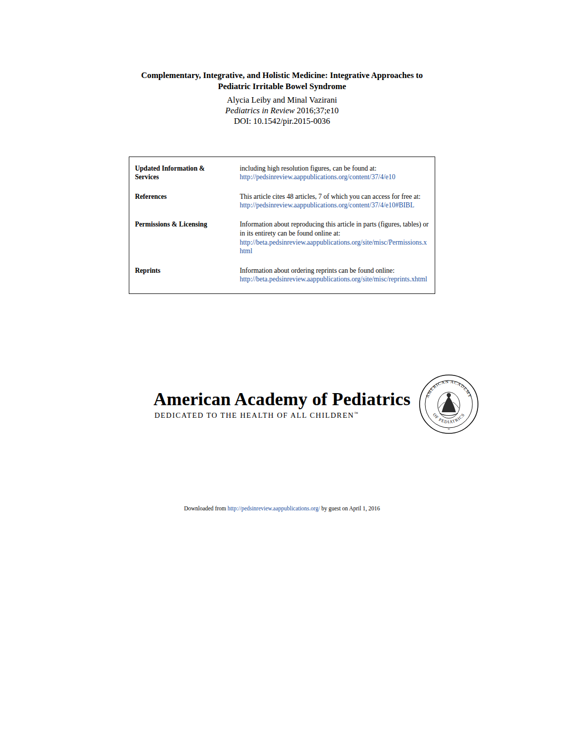Complementary, Integrative, and Holistic Medicine: Integrative Approaches to
Pediatric Irritable Bowel Syndrome
Alycia Leiby and Minal Vazirani
Pediatrics in Review 2016;37;e10
DOI: 10.1542/pir.2015-0036
| Updated Information & Services | including high resolution figures, can be found at: http://pedsinreview.aappublications.org/content/37/4/e10 |
| References | This article cites 48 articles, 7 of which you can access for free at: http://pedsinreview.aappublications.org/content/37/4/e10#BIBL |
| Permissions & Licensing | Information about reproducing this article in parts (figures, tables) or in its entirety can be found online at: http://beta.pedsinreview.aappublications.org/site/misc/Permissions.x html |
| Reprints | Information about ordering reprints can be found online: http://beta.pedsinreview.aappublications.org/site/misc/reprints.xhtml |
American Academy of Pediatrics
DEDICATED TO THE HEALTH OF ALL CHILDREN™
AMERICAN ACADEMY OF PEDIATRICS ®
Downloaded from http://pedsinreview.aappublications.org/ by guest on April 1, 2016